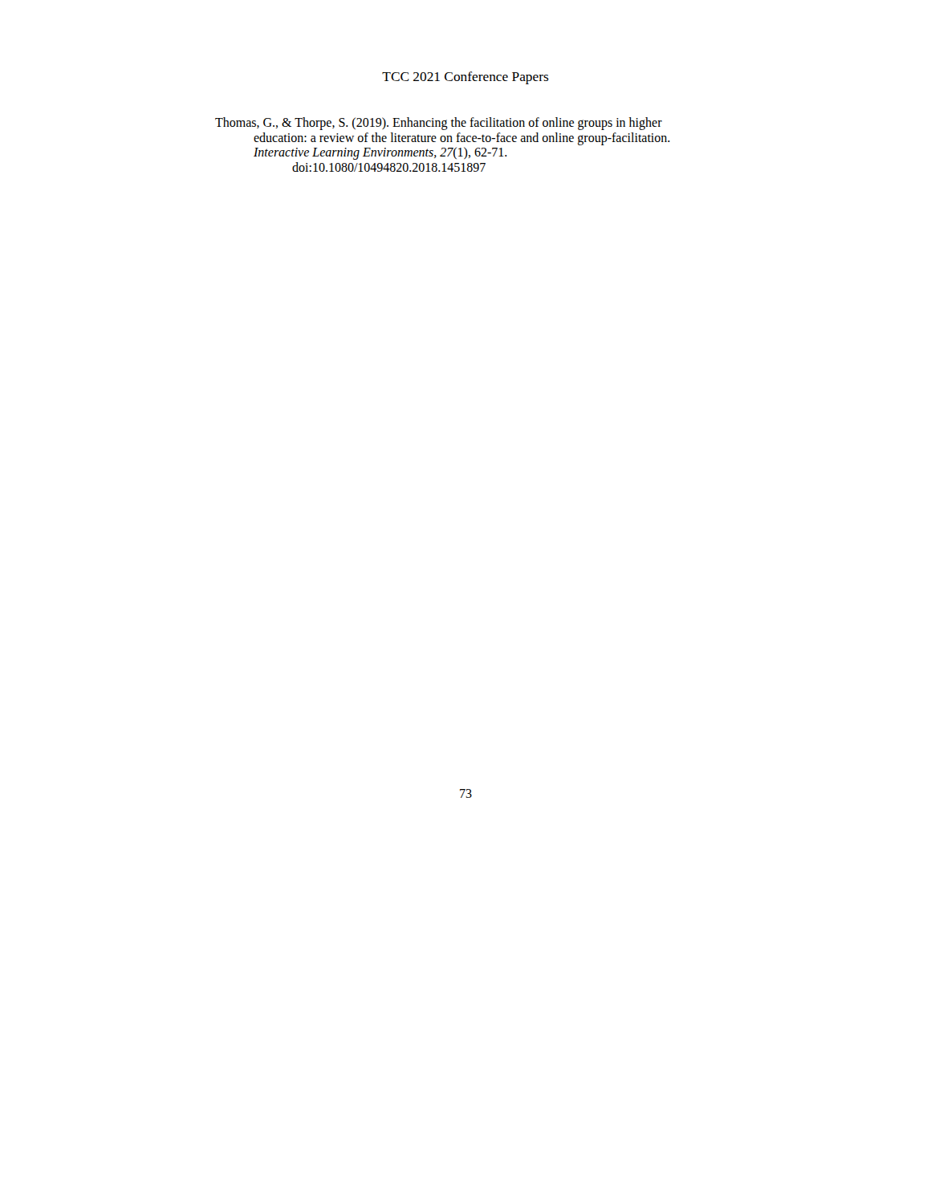TCC 2021 Conference Papers
Thomas, G., & Thorpe, S. (2019). Enhancing the facilitation of online groups in higher education: a review of the literature on face-to-face and online group-facilitation. Interactive Learning Environments, 27(1), 62-71. doi:10.1080/10494820.2018.1451897
73